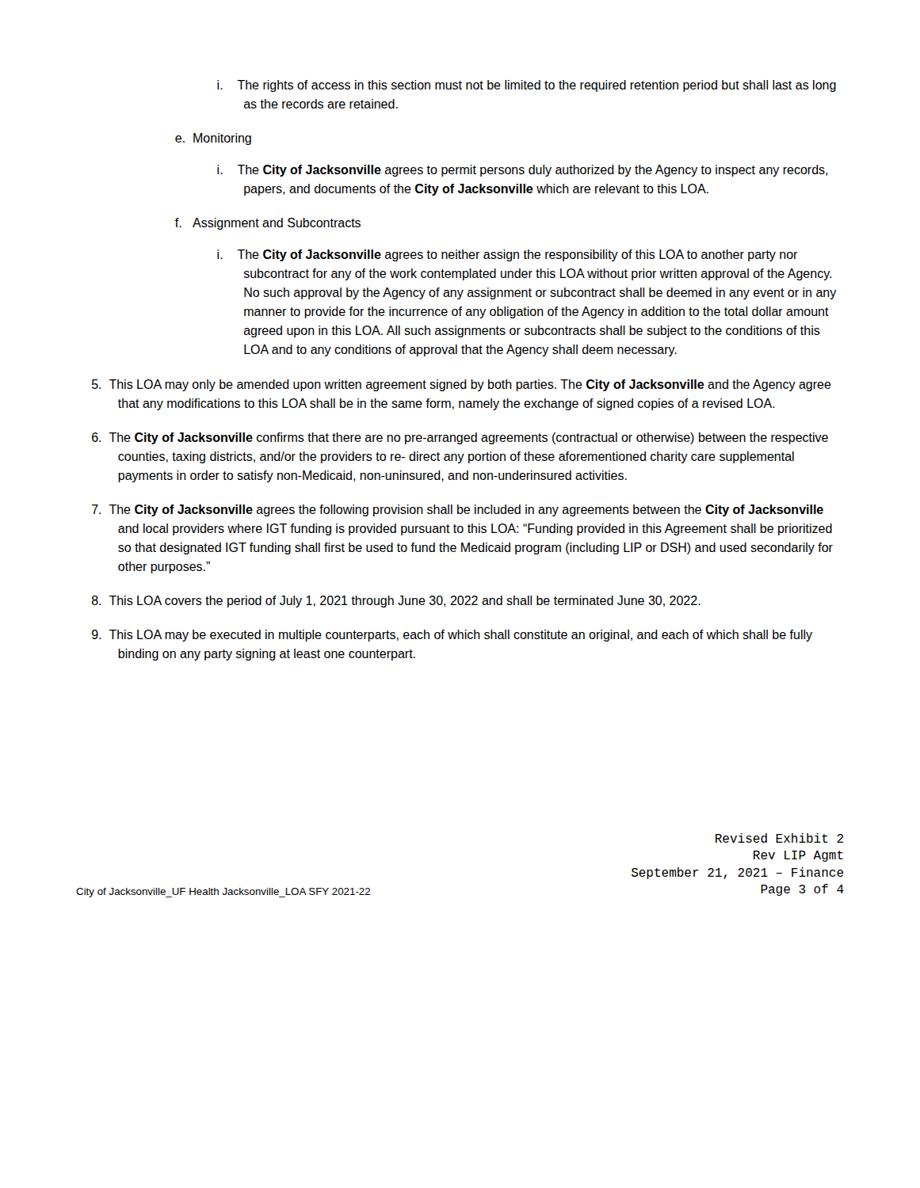i. The rights of access in this section must not be limited to the required retention period but shall last as long as the records are retained.
e. Monitoring
i. The City of Jacksonville agrees to permit persons duly authorized by the Agency to inspect any records, papers, and documents of the City of Jacksonville which are relevant to this LOA.
f. Assignment and Subcontracts
i. The City of Jacksonville agrees to neither assign the responsibility of this LOA to another party nor subcontract for any of the work contemplated under this LOA without prior written approval of the Agency. No such approval by the Agency of any assignment or subcontract shall be deemed in any event or in any manner to provide for the incurrence of any obligation of the Agency in addition to the total dollar amount agreed upon in this LOA. All such assignments or subcontracts shall be subject to the conditions of this LOA and to any conditions of approval that the Agency shall deem necessary.
5. This LOA may only be amended upon written agreement signed by both parties. The City of Jacksonville and the Agency agree that any modifications to this LOA shall be in the same form, namely the exchange of signed copies of a revised LOA.
6. The City of Jacksonville confirms that there are no pre-arranged agreements (contractual or otherwise) between the respective counties, taxing districts, and/or the providers to re- direct any portion of these aforementioned charity care supplemental payments in order to satisfy non-Medicaid, non-uninsured, and non-underinsured activities.
7. The City of Jacksonville agrees the following provision shall be included in any agreements between the City of Jacksonville and local providers where IGT funding is provided pursuant to this LOA: “Funding provided in this Agreement shall be prioritized so that designated IGT funding shall first be used to fund the Medicaid program (including LIP or DSH) and used secondarily for other purposes.”
8. This LOA covers the period of July 1, 2021 through June 30, 2022 and shall be terminated June 30, 2022.
9. This LOA may be executed in multiple counterparts, each of which shall constitute an original, and each of which shall be fully binding on any party signing at least one counterpart.
City of Jacksonville_UF Health Jacksonville_LOA SFY 2021-22
Revised Exhibit 2
Rev LIP Agmt
September 21, 2021 – Finance
Page 3 of 4